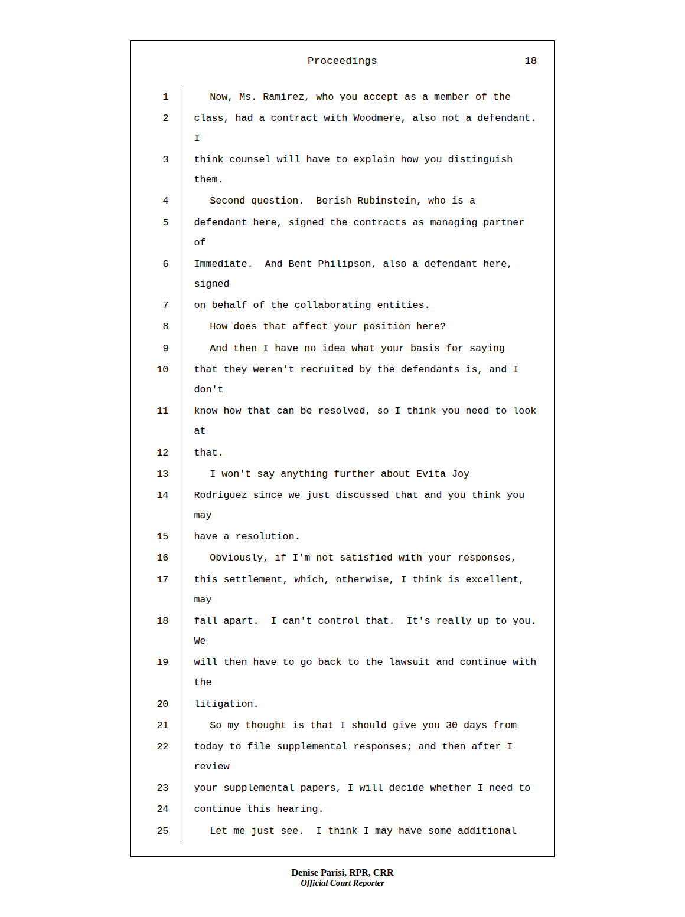Proceedings 18
| 1 | Now, Ms. Ramirez, who you accept as a member of the |
| 2 | class, had a contract with Woodmere, also not a defendant. I |
| 3 | think counsel will have to explain how you distinguish them. |
| 4 | Second question. Berish Rubinstein, who is a |
| 5 | defendant here, signed the contracts as managing partner of |
| 6 | Immediate. And Bent Philipson, also a defendant here, signed |
| 7 | on behalf of the collaborating entities. |
| 8 | How does that affect your position here? |
| 9 | And then I have no idea what your basis for saying |
| 10 | that they weren't recruited by the defendants is, and I don't |
| 11 | know how that can be resolved, so I think you need to look at |
| 12 | that. |
| 13 | I won't say anything further about Evita Joy |
| 14 | Rodriguez since we just discussed that and you think you may |
| 15 | have a resolution. |
| 16 | Obviously, if I'm not satisfied with your responses, |
| 17 | this settlement, which, otherwise, I think is excellent, may |
| 18 | fall apart. I can't control that. It's really up to you. We |
| 19 | will then have to go back to the lawsuit and continue with the |
| 20 | litigation. |
| 21 | So my thought is that I should give you 30 days from |
| 22 | today to file supplemental responses; and then after I review |
| 23 | your supplemental papers, I will decide whether I need to |
| 24 | continue this hearing. |
| 25 | Let me just see. I think I may have some additional |
Denise Parisi, RPR, CRR
Official Court Reporter